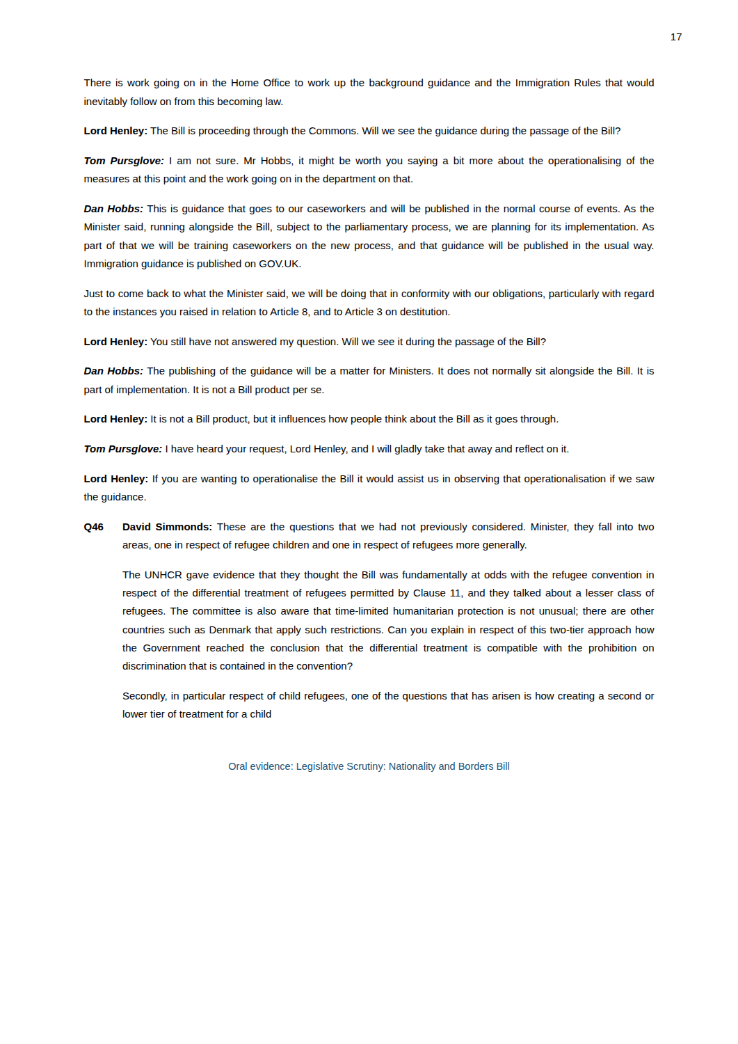17
There is work going on in the Home Office to work up the background guidance and the Immigration Rules that would inevitably follow on from this becoming law.
Lord Henley: The Bill is proceeding through the Commons. Will we see the guidance during the passage of the Bill?
Tom Pursglove: I am not sure. Mr Hobbs, it might be worth you saying a bit more about the operationalising of the measures at this point and the work going on in the department on that.
Dan Hobbs: This is guidance that goes to our caseworkers and will be published in the normal course of events. As the Minister said, running alongside the Bill, subject to the parliamentary process, we are planning for its implementation. As part of that we will be training caseworkers on the new process, and that guidance will be published in the usual way. Immigration guidance is published on GOV.UK.
Just to come back to what the Minister said, we will be doing that in conformity with our obligations, particularly with regard to the instances you raised in relation to Article 8, and to Article 3 on destitution.
Lord Henley: You still have not answered my question. Will we see it during the passage of the Bill?
Dan Hobbs: The publishing of the guidance will be a matter for Ministers. It does not normally sit alongside the Bill. It is part of implementation. It is not a Bill product per se.
Lord Henley: It is not a Bill product, but it influences how people think about the Bill as it goes through.
Tom Pursglove: I have heard your request, Lord Henley, and I will gladly take that away and reflect on it.
Lord Henley: If you are wanting to operationalise the Bill it would assist us in observing that operationalisation if we saw the guidance.
Q46
David Simmonds: These are the questions that we had not previously considered. Minister, they fall into two areas, one in respect of refugee children and one in respect of refugees more generally.
The UNHCR gave evidence that they thought the Bill was fundamentally at odds with the refugee convention in respect of the differential treatment of refugees permitted by Clause 11, and they talked about a lesser class of refugees. The committee is also aware that time-limited humanitarian protection is not unusual; there are other countries such as Denmark that apply such restrictions. Can you explain in respect of this two-tier approach how the Government reached the conclusion that the differential treatment is compatible with the prohibition on discrimination that is contained in the convention?
Secondly, in particular respect of child refugees, one of the questions that has arisen is how creating a second or lower tier of treatment for a child
Oral evidence: Legislative Scrutiny: Nationality and Borders Bill